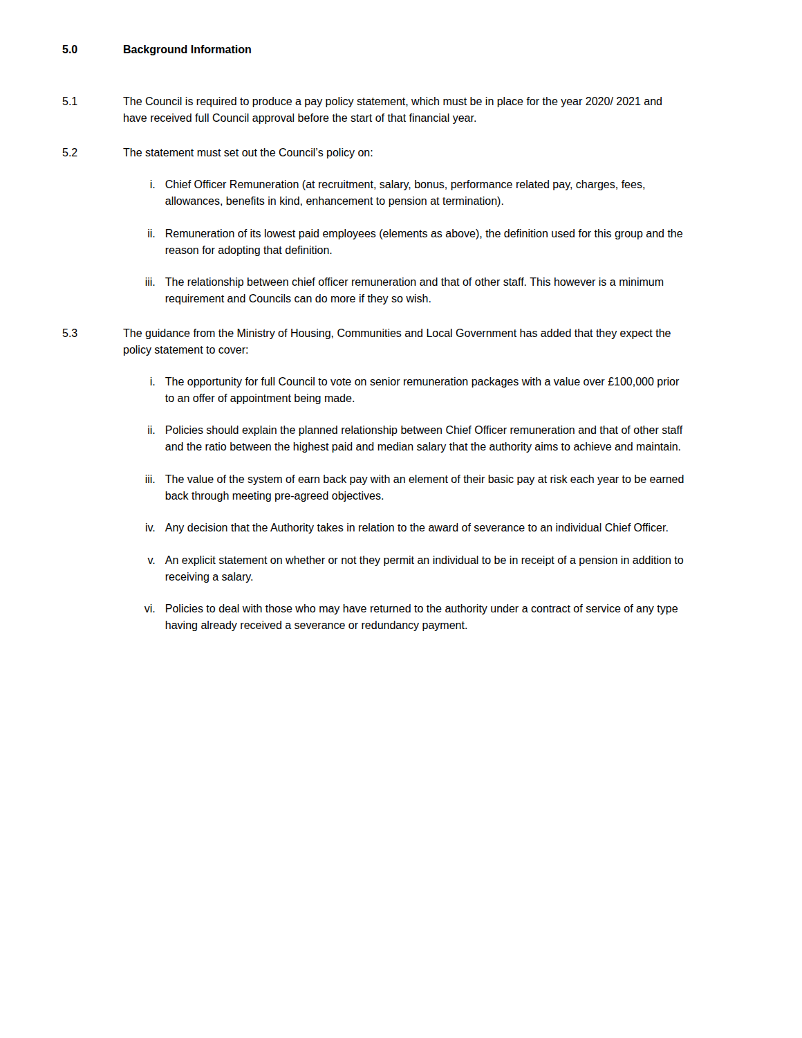5.0
Background Information
5.1
The Council is required to produce a pay policy statement, which must be in place for the year 2020/ 2021 and have received full Council approval before the start of that financial year.
5.2
The statement must set out the Council’s policy on:
Chief Officer Remuneration (at recruitment, salary, bonus, performance related pay, charges, fees, allowances, benefits in kind, enhancement to pension at termination).
Remuneration of its lowest paid employees (elements as above), the definition used for this group and the reason for adopting that definition.
The relationship between chief officer remuneration and that of other staff. This however is a minimum requirement and Councils can do more if they so wish.
5.3
The guidance from the Ministry of Housing, Communities and Local Government has added that they expect the policy statement to cover:
The opportunity for full Council to vote on senior remuneration packages with a value over £100,000 prior to an offer of appointment being made.
Policies should explain the planned relationship between Chief Officer remuneration and that of other staff and the ratio between the highest paid and median salary that the authority aims to achieve and maintain.
The value of the system of earn back pay with an element of their basic pay at risk each year to be earned back through meeting pre-agreed objectives.
Any decision that the Authority takes in relation to the award of severance to an individual Chief Officer.
An explicit statement on whether or not they permit an individual to be in receipt of a pension in addition to receiving a salary.
Policies to deal with those who may have returned to the authority under a contract of service of any type having already received a severance or redundancy payment.